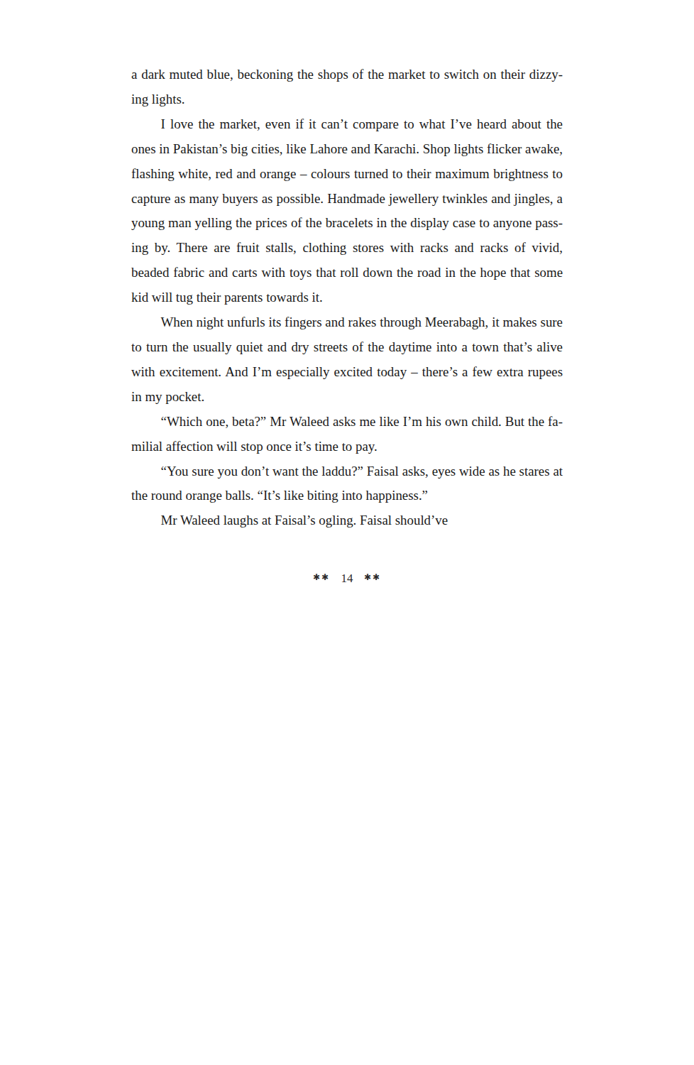a dark muted blue, beckoning the shops of the market to switch on their dizzying lights.
I love the market, even if it can’t compare to what I’ve heard about the ones in Pakistan’s big cities, like Lahore and Karachi. Shop lights flicker awake, flashing white, red and orange – colours turned to their maximum brightness to capture as many buyers as possible. Handmade jewellery twinkles and jingles, a young man yelling the prices of the bracelets in the display case to anyone passing by. There are fruit stalls, clothing stores with racks and racks of vivid, beaded fabric and carts with toys that roll down the road in the hope that some kid will tug their parents towards it.
When night unfurls its fingers and rakes through Meerabagh, it makes sure to turn the usually quiet and dry streets of the daytime into a town that’s alive with excitement. And I’m especially excited today – there’s a few extra rupees in my pocket.
“Which one, beta?” Mr Waleed asks me like I’m his own child. But the familial affection will stop once it’s time to pay.
“You sure you don’t want the laddu?” Faisal asks, eyes wide as he stares at the round orange balls. “It’s like biting into happiness.”
Mr Waleed laughs at Faisal’s ogling. Faisal should’ve
✱✱14✱✱